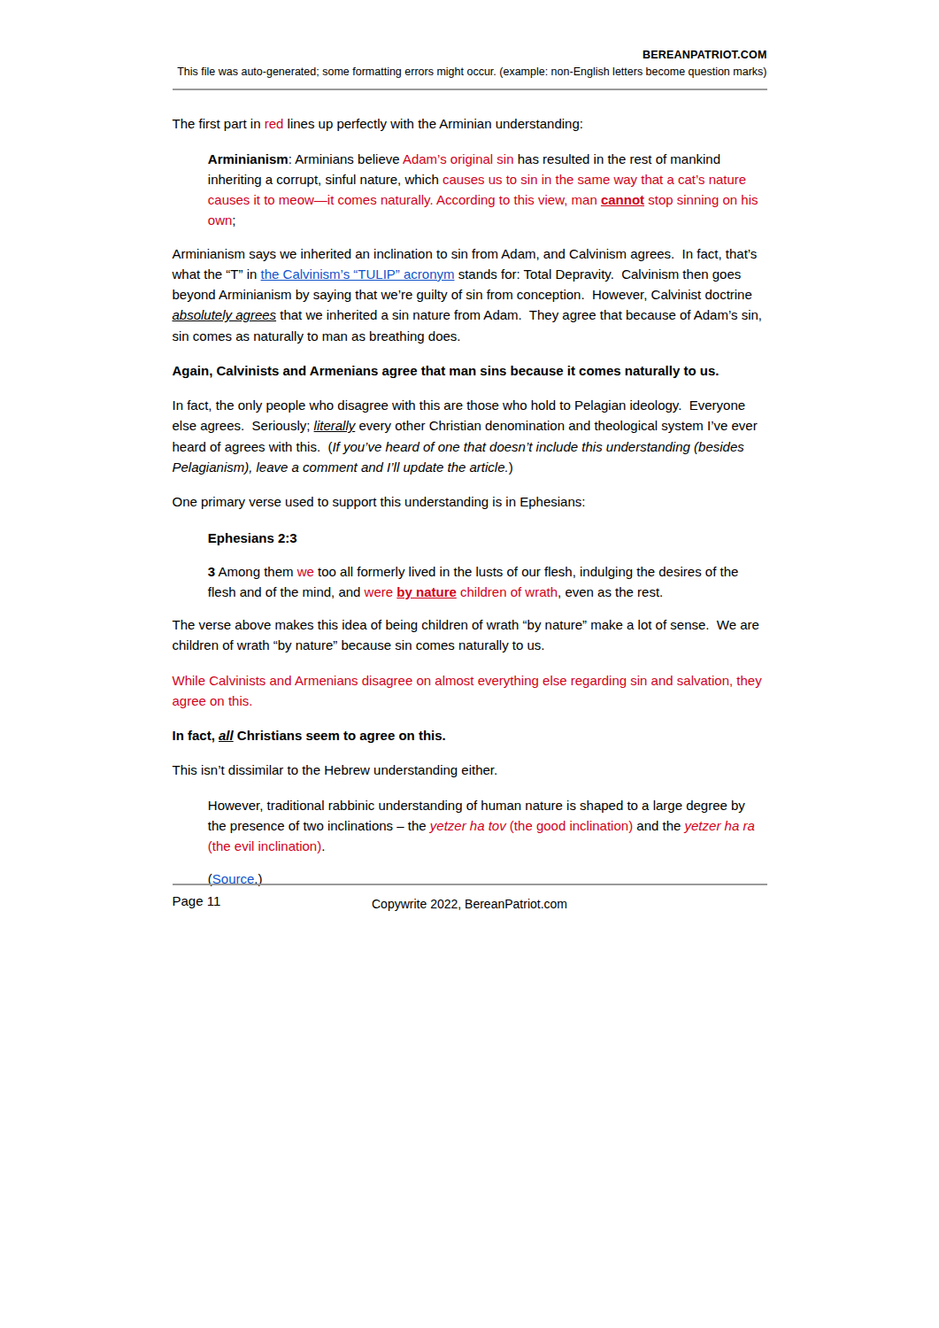BEREANPATRIOT.COM
This file was auto-generated; some formatting errors might occur. (example: non-English letters become question marks)
The first part in red lines up perfectly with the Arminian understanding:
Arminianism: Arminians believe Adam’s original sin has resulted in the rest of mankind inheriting a corrupt, sinful nature, which causes us to sin in the same way that a cat’s nature causes it to meow—it comes naturally. According to this view, man cannot stop sinning on his own;
Arminianism says we inherited an inclination to sin from Adam, and Calvinism agrees. In fact, that’s what the “T” in the Calvinism’s “TULIP” acronym stands for: Total Depravity. Calvinism then goes beyond Arminianism by saying that we’re guilty of sin from conception. However, Calvinist doctrine absolutely agrees that we inherited a sin nature from Adam. They agree that because of Adam’s sin, sin comes as naturally to man as breathing does.
Again, Calvinists and Armenians agree that man sins because it comes naturally to us.
In fact, the only people who disagree with this are those who hold to Pelagian ideology. Everyone else agrees. Seriously; literally every other Christian denomination and theological system I’ve ever heard of agrees with this. (If you’ve heard of one that doesn’t include this understanding (besides Pelagianism), leave a comment and I’ll update the article.)
One primary verse used to support this understanding is in Ephesians:
Ephesians 2:3
3 Among them we too all formerly lived in the lusts of our flesh, indulging the desires of the flesh and of the mind, and were by nature children of wrath, even as the rest.
The verse above makes this idea of being children of wrath “by nature” make a lot of sense. We are children of wrath “by nature” because sin comes naturally to us.
While Calvinists and Armenians disagree on almost everything else regarding sin and salvation, they agree on this.
In fact, all Christians seem to agree on this.
This isn’t dissimilar to the Hebrew understanding either.
However, traditional rabbinic understanding of human nature is shaped to a large degree by the presence of two inclinations – the yetzer ha tov (the good inclination) and the yetzer ha ra (the evil inclination).
(Source.)
Page 11
Copywrite 2022, BereanPatriot.com